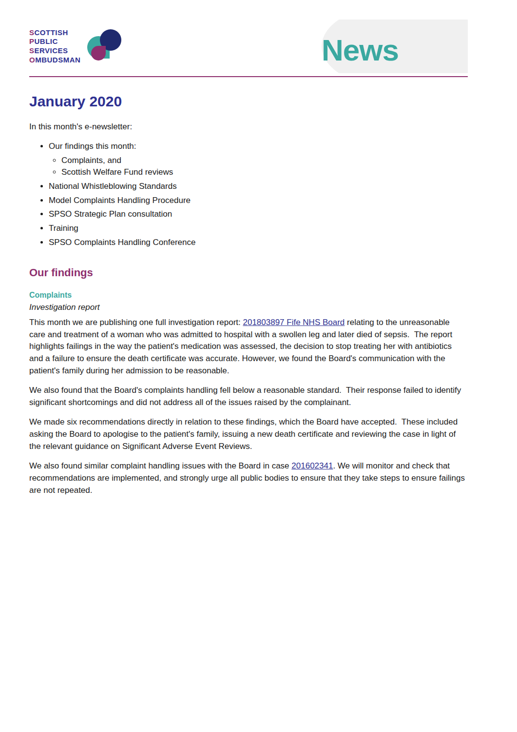SCOTTISH
PUBLIC
SERVICES
OMBUDSMAN
News
January 2020
In this month's e-newsletter:
Our findings this month:
Complaints, and
Scottish Welfare Fund reviews
National Whistleblowing Standards
Model Complaints Handling Procedure
SPSO Strategic Plan consultation
Training
SPSO Complaints Handling Conference
Our findings
Complaints
Investigation report
This month we are publishing one full investigation report: 201803897 Fife NHS Board relating to the unreasonable care and treatment of a woman who was admitted to hospital with a swollen leg and later died of sepsis. The report highlights failings in the way the patient's medication was assessed, the decision to stop treating her with antibiotics and a failure to ensure the death certificate was accurate. However, we found the Board's communication with the patient's family during her admission to be reasonable.
We also found that the Board's complaints handling fell below a reasonable standard. Their response failed to identify significant shortcomings and did not address all of the issues raised by the complainant.
We made six recommendations directly in relation to these findings, which the Board have accepted. These included asking the Board to apologise to the patient's family, issuing a new death certificate and reviewing the case in light of the relevant guidance on Significant Adverse Event Reviews.
We also found similar complaint handling issues with the Board in case 201602341. We will monitor and check that recommendations are implemented, and strongly urge all public bodies to ensure that they take steps to ensure failings are not repeated.